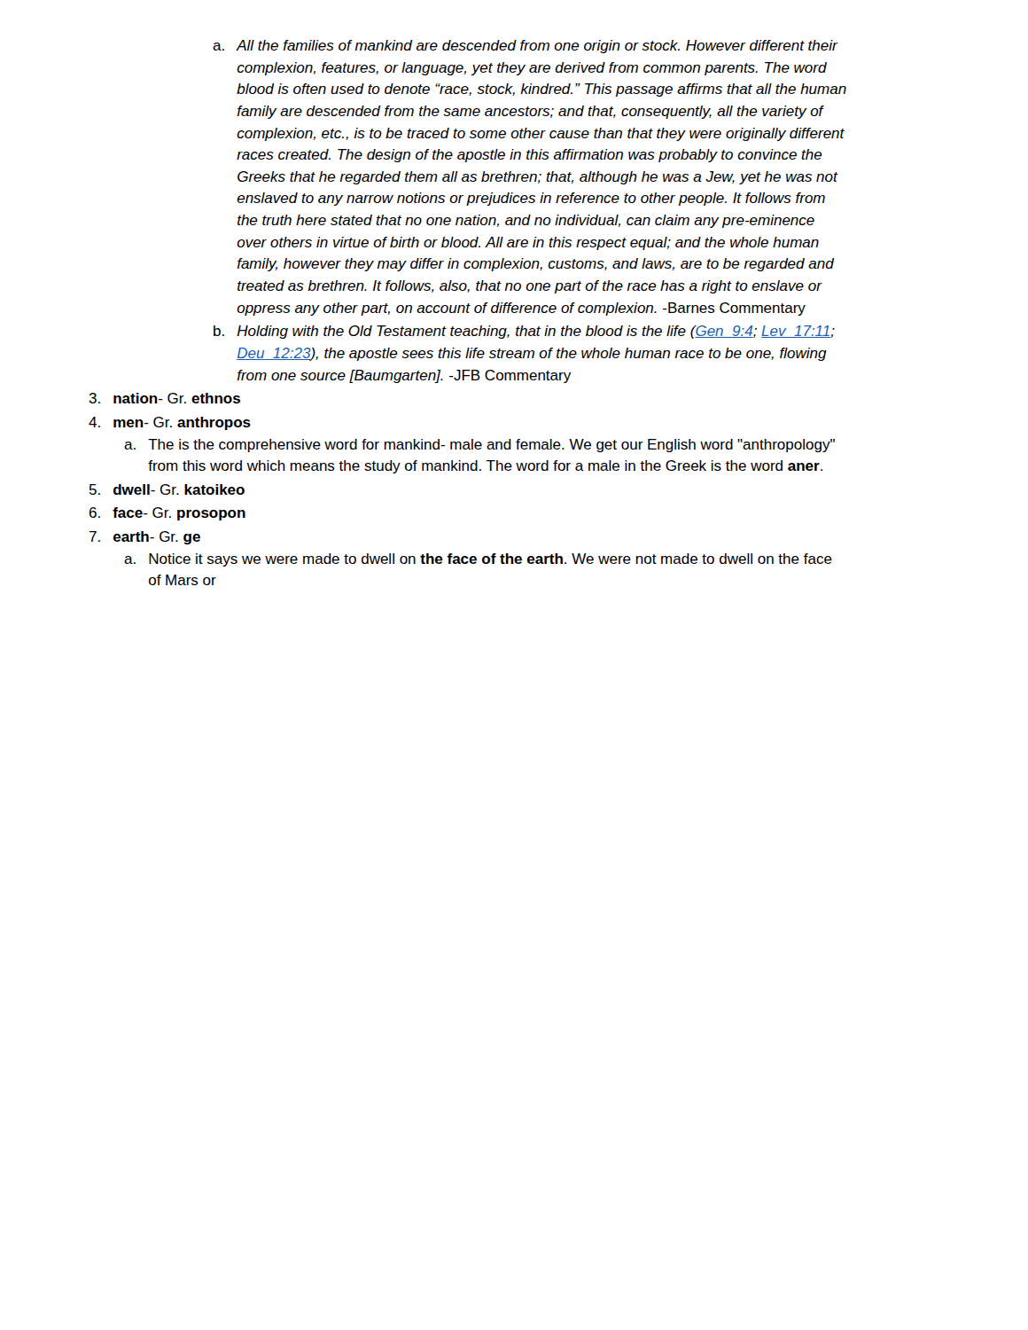a. All the families of mankind are descended from one origin or stock. However different their complexion, features, or language, yet they are derived from common parents. The word blood is often used to denote “race, stock, kindred.” This passage affirms that all the human family are descended from the same ancestors; and that, consequently, all the variety of complexion, etc., is to be traced to some other cause than that they were originally different races created. The design of the apostle in this affirmation was probably to convince the Greeks that he regarded them all as brethren; that, although he was a Jew, yet he was not enslaved to any narrow notions or prejudices in reference to other people. It follows from the truth here stated that no one nation, and no individual, can claim any pre-eminence over others in virtue of birth or blood. All are in this respect equal; and the whole human family, however they may differ in complexion, customs, and laws, are to be regarded and treated as brethren. It follows, also, that no one part of the race has a right to enslave or oppress any other part, on account of difference of complexion. -Barnes Commentary
b. Holding with the Old Testament teaching, that in the blood is the life (Gen_9:4; Lev_17:11; Deu_12:23), the apostle sees this life stream of the whole human race to be one, flowing from one source [Baumgarten]. -JFB Commentary
3. nation- Gr. ethnos
4. men- Gr. anthropos
a. The is the comprehensive word for mankind- male and female. We get our English word "anthropology" from this word which means the study of mankind. The word for a male in the Greek is the word aner.
5. dwell- Gr. katoikeo
6. face- Gr. prosopon
7. earth- Gr. ge
a. Notice it says we were made to dwell on the face of the earth. We were not made to dwell on the face of Mars or